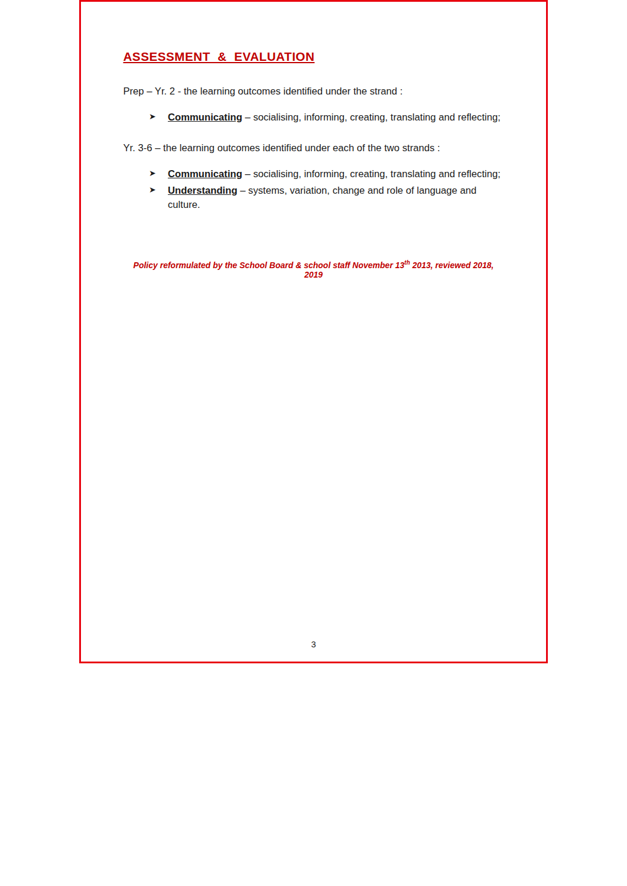ASSESSMENT & EVALUATION
Prep – Yr. 2 - the learning outcomes identified under the strand :
Communicating – socialising, informing, creating, translating and reflecting;
Yr. 3-6 – the learning outcomes identified under each of the two strands :
Communicating – socialising, informing, creating, translating and reflecting;
Understanding – systems, variation, change and role of language and culture.
Policy reformulated by the School Board & school staff November 13th 2013, reviewed 2018, 2019
3